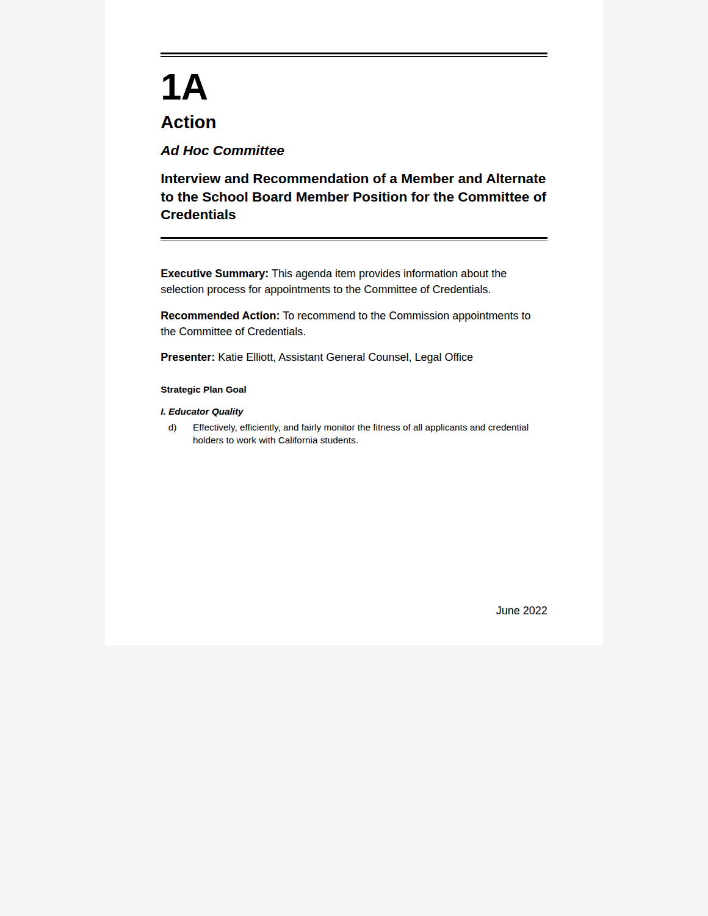1A
Action
Ad Hoc Committee
Interview and Recommendation of a Member and Alternate to the School Board Member Position for the Committee of Credentials
Executive Summary: This agenda item provides information about the selection process for appointments to the Committee of Credentials.
Recommended Action: To recommend to the Commission appointments to the Committee of Credentials.
Presenter: Katie Elliott, Assistant General Counsel, Legal Office
Strategic Plan Goal
I. Educator Quality
Effectively, efficiently, and fairly monitor the fitness of all applicants and credential holders to work with California students.
June 2022